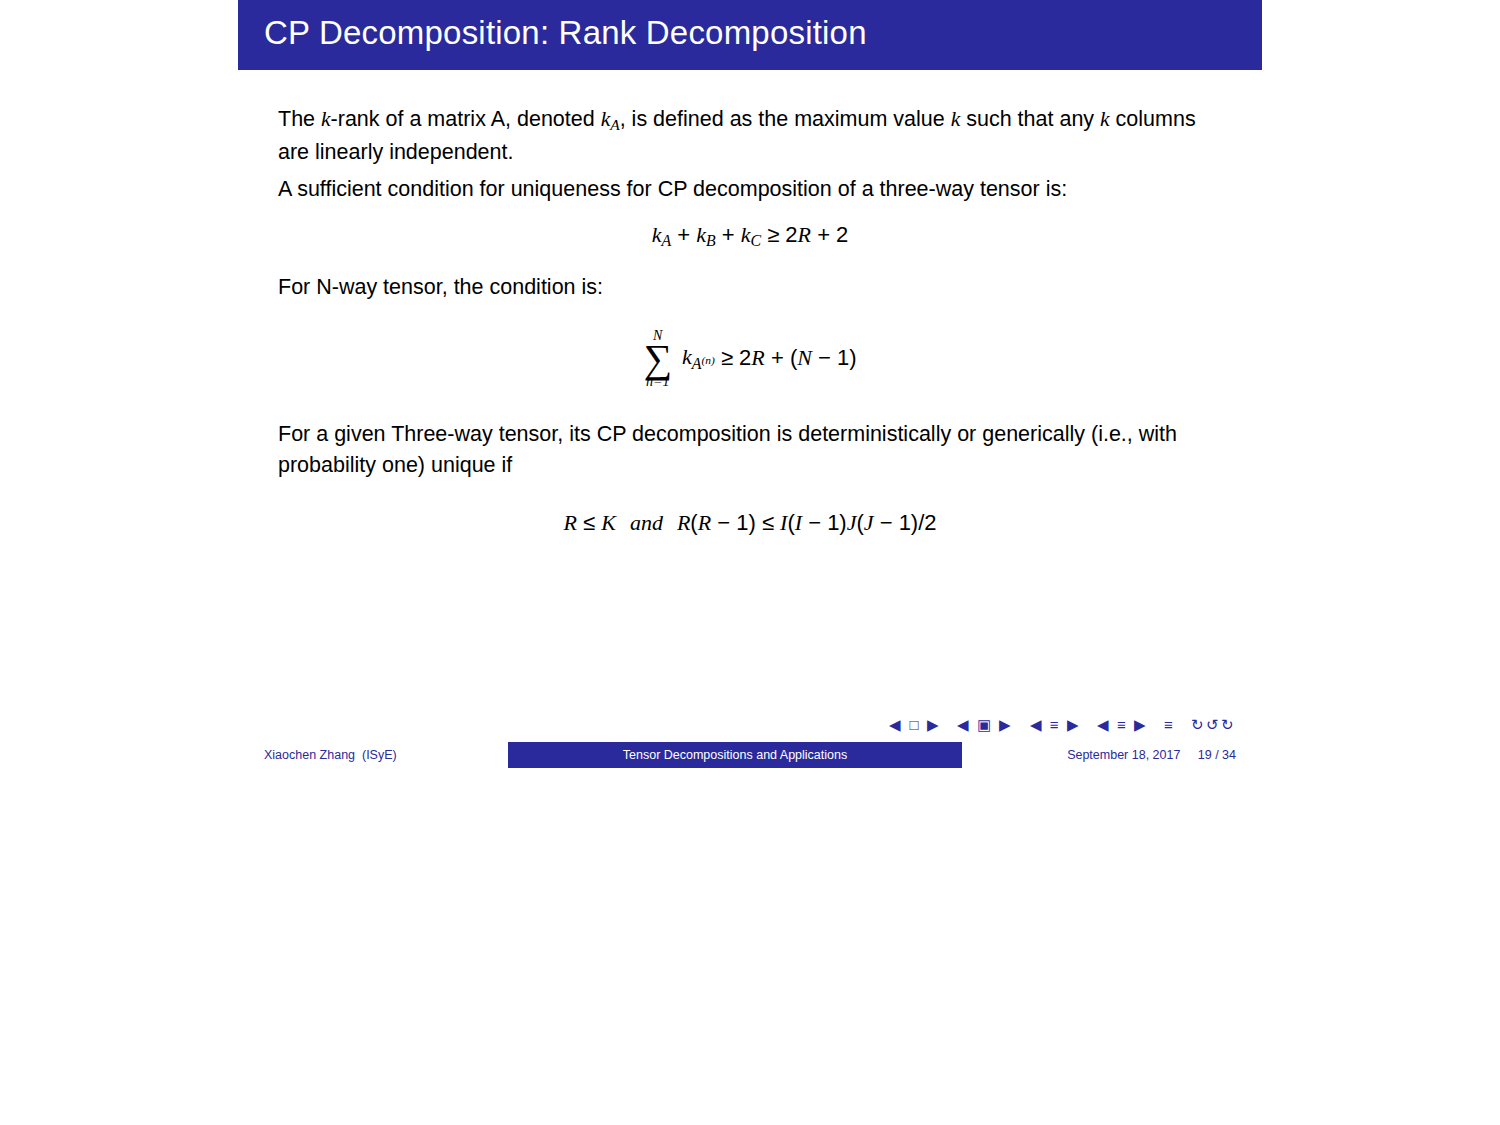CP Decomposition: Rank Decomposition
The k-rank of a matrix A, denoted kA, is defined as the maximum value k such that any k columns are linearly independent.
A sufficient condition for uniqueness for CP decomposition of a three-way tensor is:
kA + kB + kC ≥ 2R + 2
For N-way tensor, the condition is:
N ∑ n=1 kA(n) ≥ 2R + (N − 1)
For a given Three-way tensor, its CP decomposition is deterministically or generically (i.e., with probability one) unique if
R ≤ Kand R(R − 1) ≤ I(I − 1)J(J − 1)/2
◀ □ ▶ ◀ ▣ ▶ ◀ ≡ ▶ ◀ ≡ ▶ ≡ ↻↺↻
Xiaochen Zhang (ISyE)
Tensor Decompositions and Applications
September 18, 2017 19 / 34